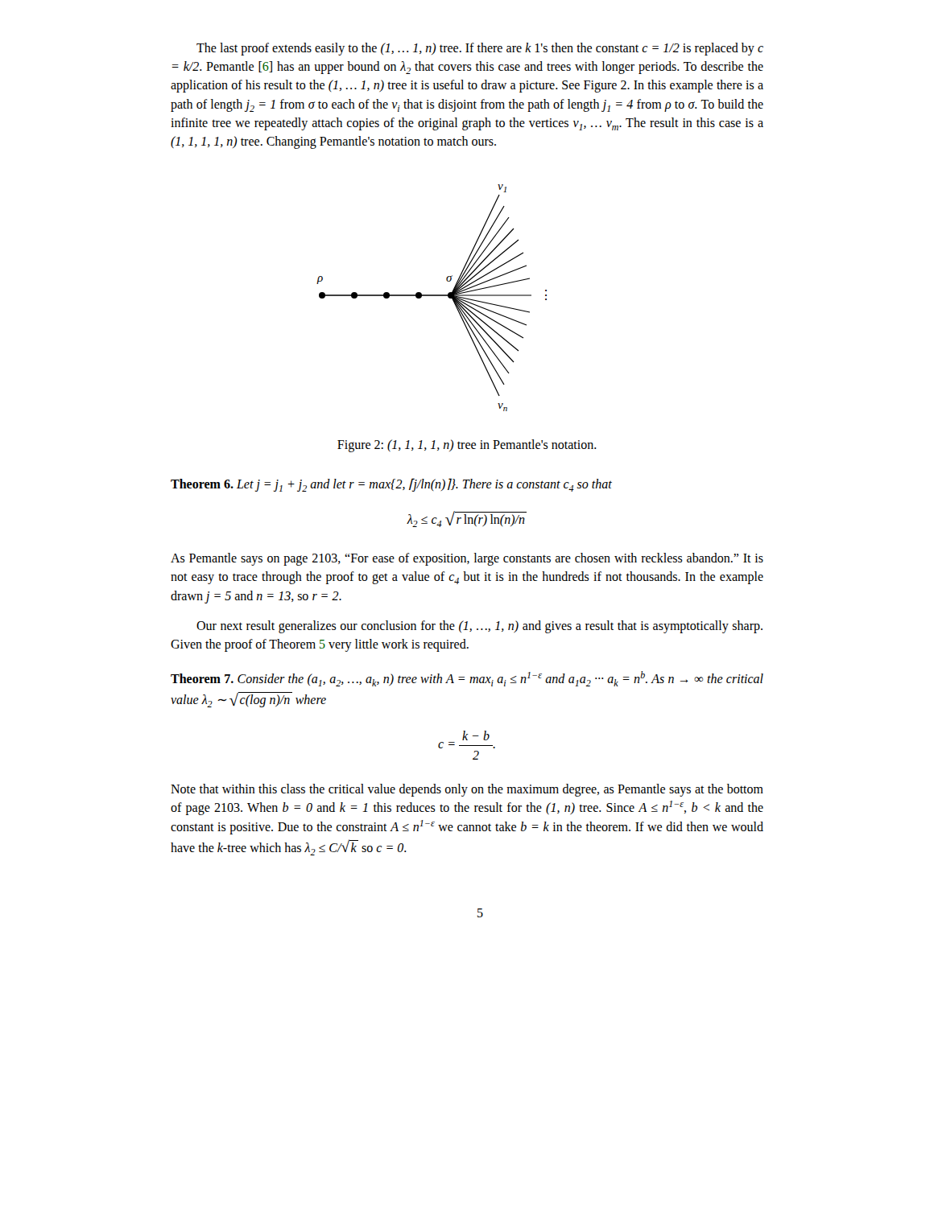The last proof extends easily to the (1, … 1, n) tree. If there are k 1's then the constant c = 1/2 is replaced by c = k/2. Pemantle [6] has an upper bound on λ2 that covers this case and trees with longer periods. To describe the application of his result to the (1, … 1, n) tree it is useful to draw a picture. See Figure 2. In this example there is a path of length j2 = 1 from σ to each of the vi that is disjoint from the path of length j1 = 4 from ρ to σ. To build the infinite tree we repeatedly attach copies of the original graph to the vertices v1, … vm. The result in this case is a (1, 1, 1, 1, n) tree. Changing Pemantle's notation to match ours.
ρ σ ⋮ v1 vn
Figure 2: (1, 1, 1, 1, n) tree in Pemantle's notation.
Theorem 6. Let j = j1 + j2 and let r = max{2, ⌈j/ln(n)⌉}. There is a constant c4 so that
λ2 ≤ c4 √r ln(r) ln(n)/n
As Pemantle says on page 2103, “For ease of exposition, large constants are chosen with reckless abandon.” It is not easy to trace through the proof to get a value of c4 but it is in the hundreds if not thousands. In the example drawn j = 5 and n = 13, so r = 2.
Our next result generalizes our conclusion for the (1, …, 1, n) and gives a result that is asymptotically sharp. Given the proof of Theorem 5 very little work is required.
Theorem 7. Consider the (a1, a2, …, ak, n) tree with A = maxi ai ≤ n1−ε and a1a2 ··· ak = nb. As n → ∞ the critical value λ2 ∼ √c(log n)/n where
c = k − b 2.
Note that within this class the critical value depends only on the maximum degree, as Pemantle says at the bottom of page 2103. When b = 0 and k = 1 this reduces to the result for the (1, n) tree. Since A ≤ n1−ε, b < k and the constant is positive. Due to the constraint A ≤ n1−ε we cannot take b = k in the theorem. If we did then we would have the k-tree which has λ2 ≤ C/√k so c = 0.
5